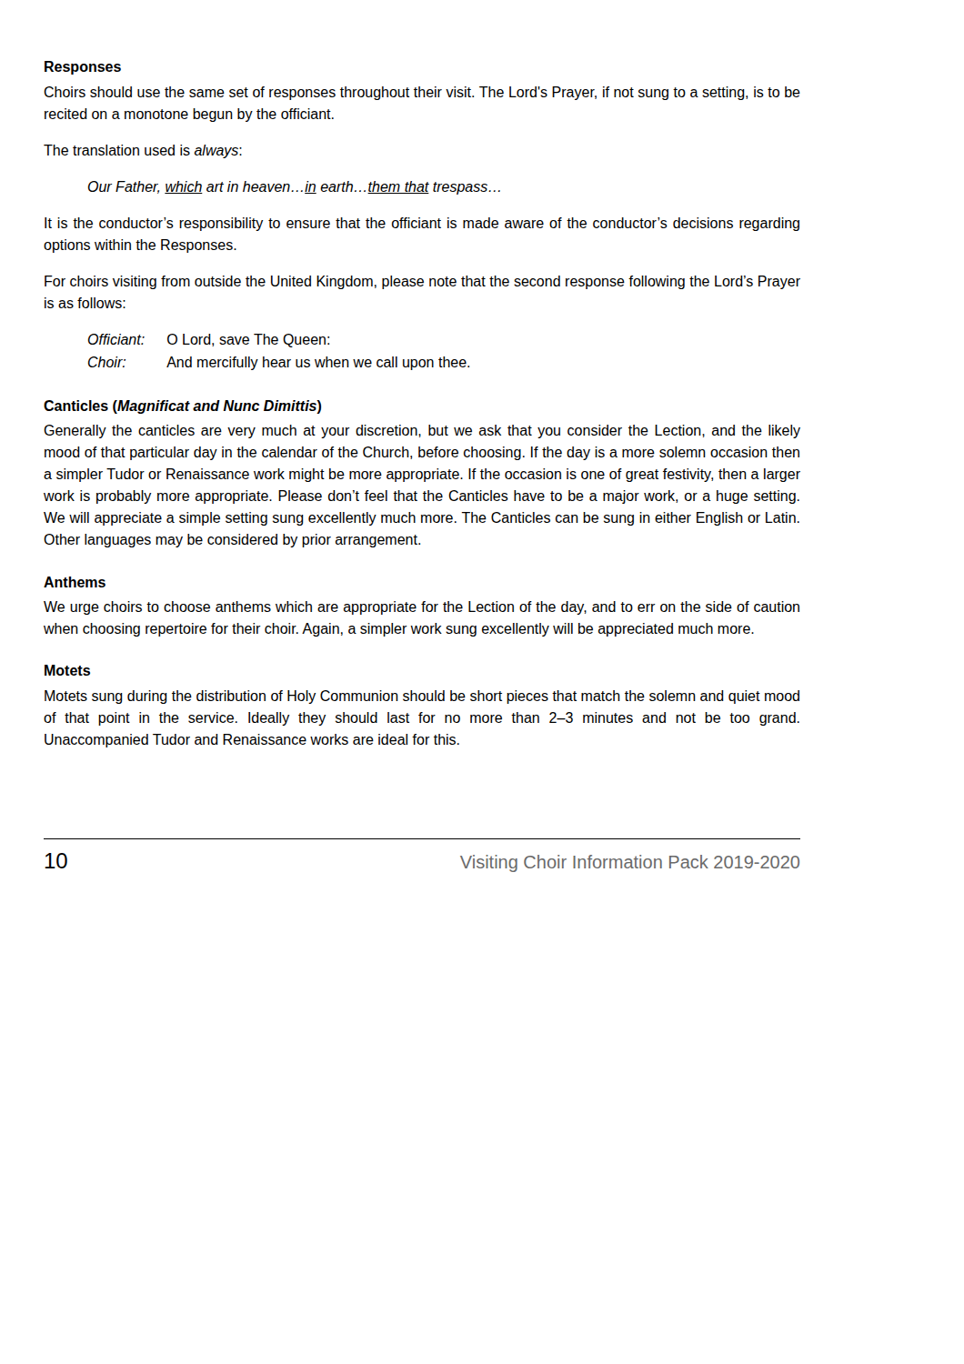Responses
Choirs should use the same set of responses throughout their visit. The Lord's Prayer, if not sung to a setting, is to be recited on a monotone begun by the officiant.
The translation used is always:
Our Father, which art in heaven…in earth…them that trespass…
It is the conductor’s responsibility to ensure that the officiant is made aware of the conductor’s decisions regarding options within the Responses.
For choirs visiting from outside the United Kingdom, please note that the second response following the Lord’s Prayer is as follows:
| Officiant: | O Lord, save The Queen: |
| Choir: | And mercifully hear us when we call upon thee. |
Canticles (Magnificat and Nunc Dimittis)
Generally the canticles are very much at your discretion, but we ask that you consider the Lection, and the likely mood of that particular day in the calendar of the Church, before choosing. If the day is a more solemn occasion then a simpler Tudor or Renaissance work might be more appropriate. If the occasion is one of great festivity, then a larger work is probably more appropriate. Please don’t feel that the Canticles have to be a major work, or a huge setting. We will appreciate a simple setting sung excellently much more. The Canticles can be sung in either English or Latin. Other languages may be considered by prior arrangement.
Anthems
We urge choirs to choose anthems which are appropriate for the Lection of the day, and to err on the side of caution when choosing repertoire for their choir. Again, a simpler work sung excellently will be appreciated much more.
Motets
Motets sung during the distribution of Holy Communion should be short pieces that match the solemn and quiet mood of that point in the service. Ideally they should last for no more than 2–3 minutes and not be too grand. Unaccompanied Tudor and Renaissance works are ideal for this.
10 Visiting Choir Information Pack 2019-2020